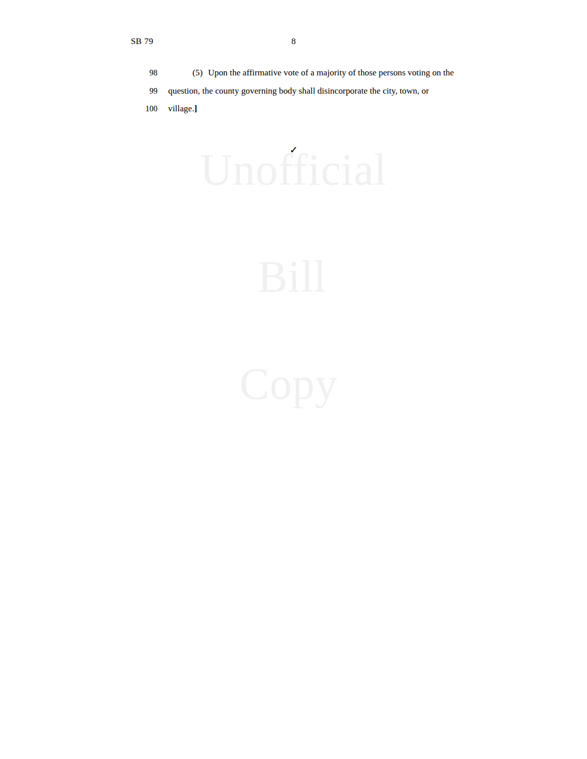Unofficial Bill Copy
SB 79 8
98
(5) Upon the affirmative vote of a majority of those persons voting on the
99
question, the county governing body shall disincorporate the city, town, or
100
village.]
✓